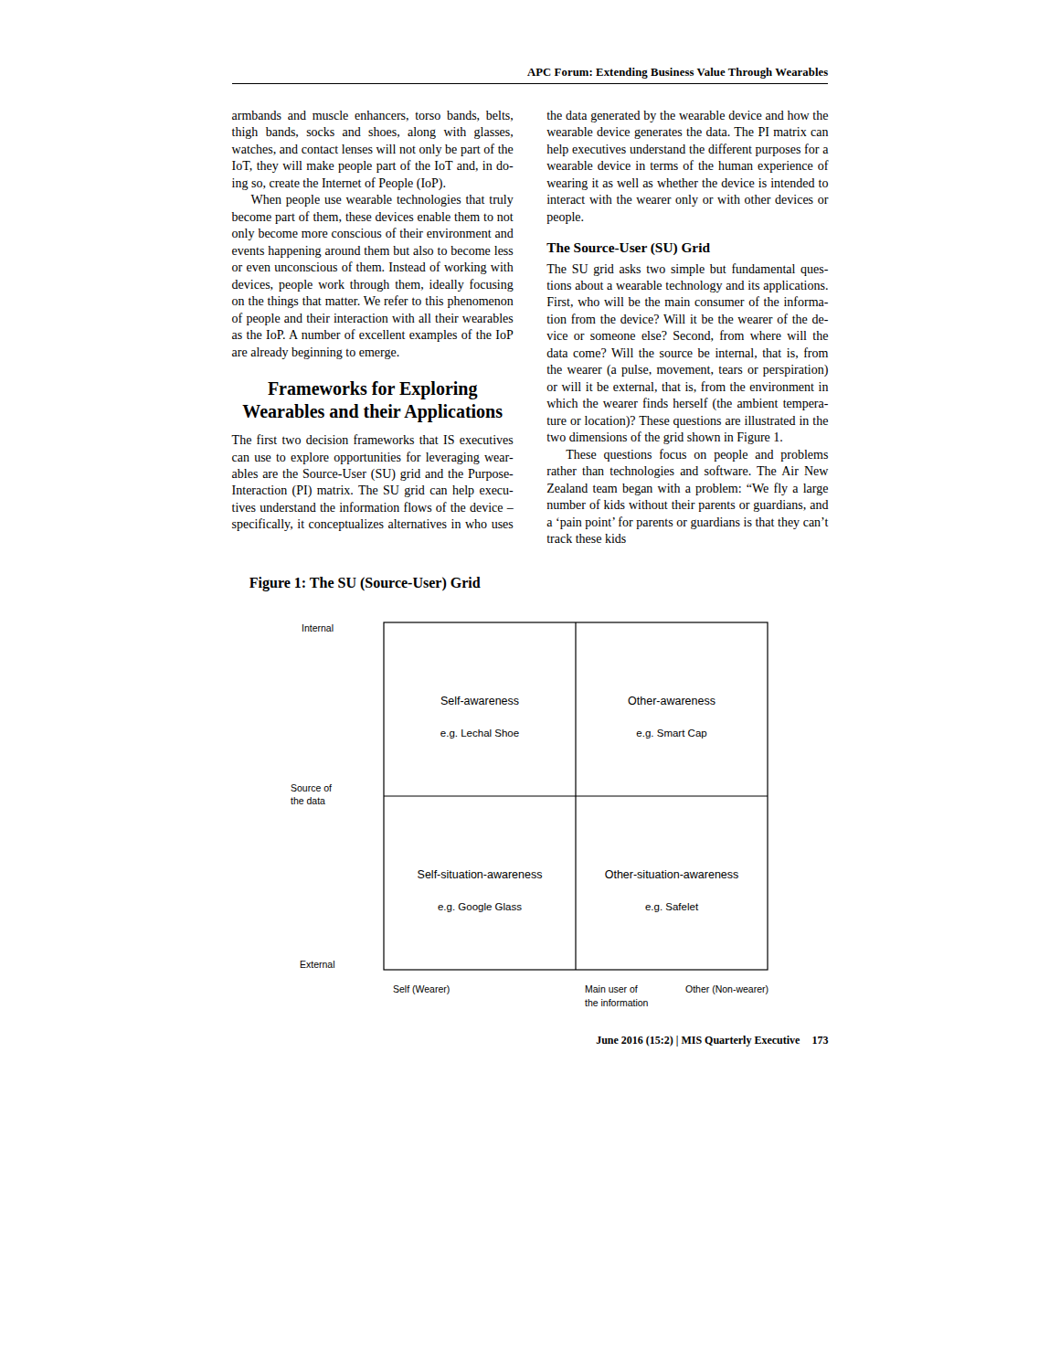APC Forum: Extending Business Value Through Wearables
armbands and muscle enhancers, torso bands, belts, thigh bands, socks and shoes, along with glasses, watches, and contact lenses will not only be part of the IoT, they will make people part of the IoT and, in doing so, create the Internet of People (IoP).
When people use wearable technologies that truly become part of them, these devices enable them to not only become more conscious of their environment and events happening around them but also to become less or even unconscious of them. Instead of working with devices, people work through them, ideally focusing on the things that matter. We refer to this phenomenon of people and their interaction with all their wearables as the IoP. A number of excellent examples of the IoP are already beginning to emerge.
Frameworks for Exploring Wearables and their Applications
The first two decision frameworks that IS executives can use to explore opportunities for leveraging wearables are the Source-User (SU) grid and the Purpose-Interaction (PI) matrix. The SU grid can help executives understand the information flows of the device – specifically, it conceptualizes alternatives in who uses the data generated by the wearable device and how the wearable device generates the data. The PI matrix can help executives understand the different purposes for a wearable device in terms of the human experience of wearing it as well as whether the device is intended to interact with the wearer only or with other devices or people.
The Source-User (SU) Grid
The SU grid asks two simple but fundamental questions about a wearable technology and its applications. First, who will be the main consumer of the information from the device? Will it be the wearer of the device or someone else? Second, from where will the data come? Will the source be internal, that is, from the wearer (a pulse, movement, tears or perspiration) or will it be external, that is, from the environment in which the wearer finds herself (the ambient temperature or location)? These questions are illustrated in the two dimensions of the grid shown in Figure 1.
These questions focus on people and problems rather than technologies and software. The Air New Zealand team began with a problem: “We fly a large number of kids without their parents or guardians, and a ‘pain point’ for parents or guardians is that they can’t track these kids
Figure 1: The SU (Source-User) Grid
Internal Source of the data External Self (Wearer) Main user of the information Other (Non-wearer) Self-awareness e.g. Lechal Shoe Other-awareness e.g. Smart Cap Self-situation-awareness e.g. Google Glass Other-situation-awareness e.g. Safelet
June 2016 (15:2) | MIS Quarterly Executive 173